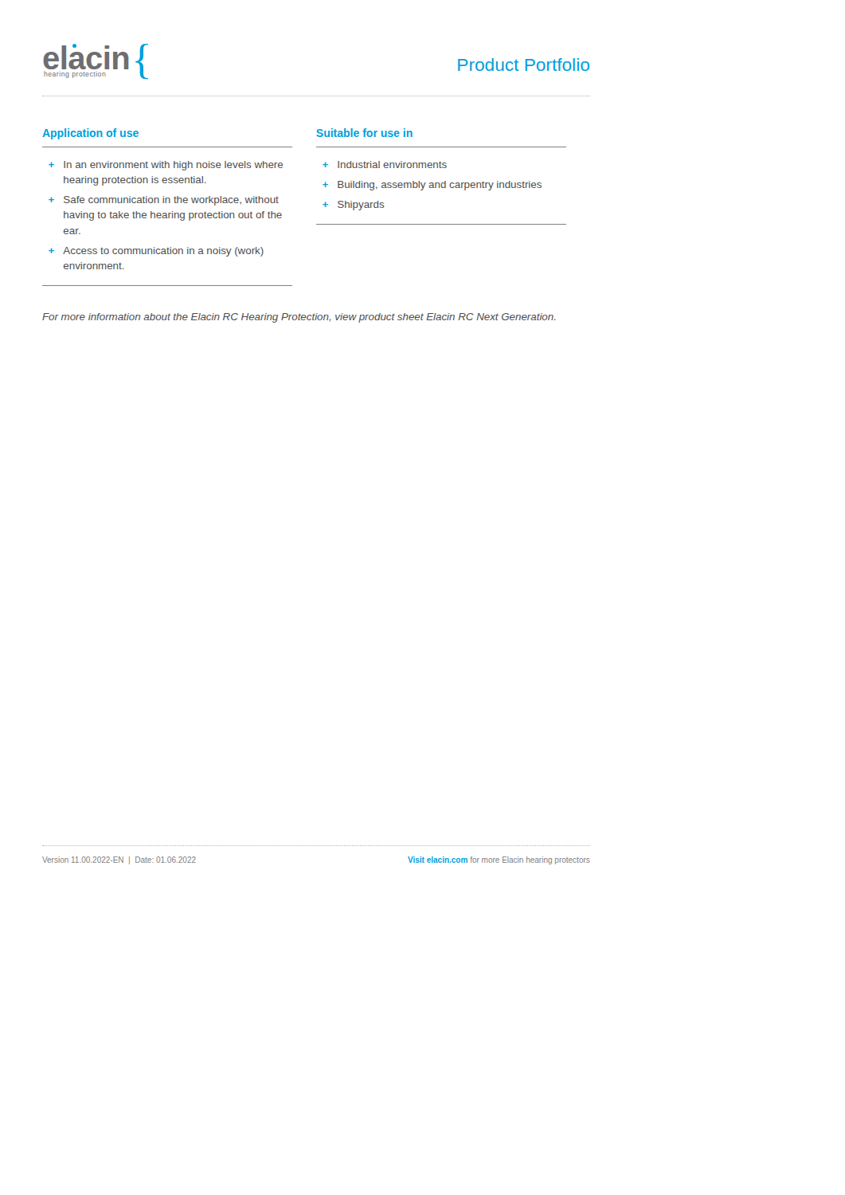elacin
hearing protection
{
Product Portfolio
Application of use
+In an environment with high noise levels where hearing protection is essential.
+Safe communication in the workplace, without having to take the hearing protection out of the ear.
+Access to communication in a noisy (work) environment.
Suitable for use in
+Industrial environments
+Building, assembly and carpentry industries
+Shipyards
For more information about the Elacin RC Hearing Protection, view product sheet Elacin RC Next Generation.
Version 11.00.2022-EN | Date: 01.06.2022
Visit elacin.com for more Elacin hearing protectors